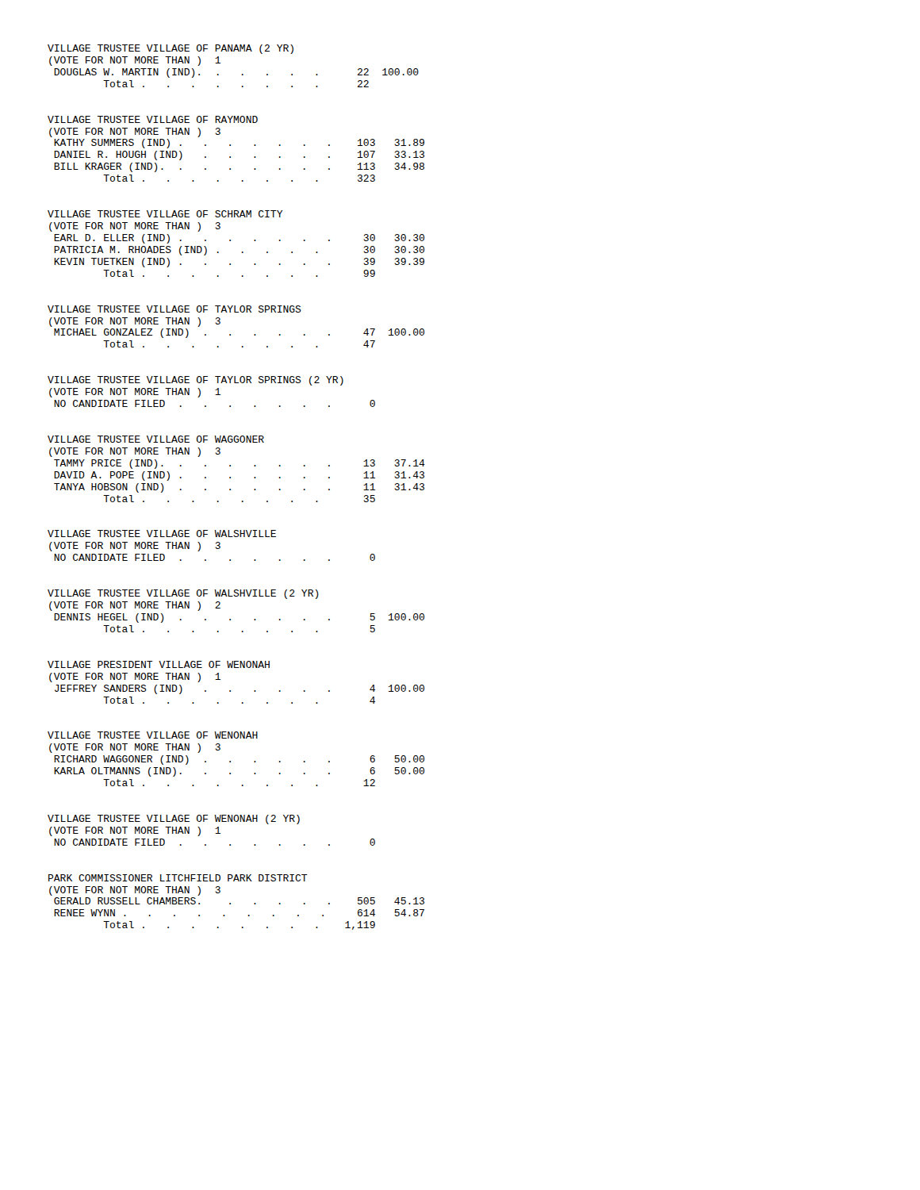VILLAGE TRUSTEE VILLAGE OF PANAMA (2 YR) (VOTE FOR NOT MORE THAN ) 1 DOUGLAS W. MARTIN (IND). . . . . . 22 100.00 Total . . . . . . . . 22 VILLAGE TRUSTEE VILLAGE OF RAYMOND (VOTE FOR NOT MORE THAN ) 3 KATHY SUMMERS (IND) . . . . . . . 103 31.89 DANIEL R. HOUGH (IND) . . . . . . 107 33.13 BILL KRAGER (IND). . . . . . . . 113 34.98 Total . . . . . . . . 323 VILLAGE TRUSTEE VILLAGE OF SCHRAM CITY (VOTE FOR NOT MORE THAN ) 3 EARL D. ELLER (IND) . . . . . . . 30 30.30 PATRICIA M. RHOADES (IND) . . . . . 30 30.30 KEVIN TUETKEN (IND) . . . . . . . 39 39.39 Total . . . . . . . . 99 VILLAGE TRUSTEE VILLAGE OF TAYLOR SPRINGS (VOTE FOR NOT MORE THAN ) 3 MICHAEL GONZALEZ (IND) . . . . . . 47 100.00 Total . . . . . . . . 47 VILLAGE TRUSTEE VILLAGE OF TAYLOR SPRINGS (2 YR) (VOTE FOR NOT MORE THAN ) 1 NO CANDIDATE FILED . . . . . . . 0 VILLAGE TRUSTEE VILLAGE OF WAGGONER (VOTE FOR NOT MORE THAN ) 3 TAMMY PRICE (IND). . . . . . . . 13 37.14 DAVID A. POPE (IND) . . . . . . . 11 31.43 TANYA HOBSON (IND) . . . . . . . 11 31.43 Total . . . . . . . . 35 VILLAGE TRUSTEE VILLAGE OF WALSHVILLE (VOTE FOR NOT MORE THAN ) 3 NO CANDIDATE FILED . . . . . . . 0 VILLAGE TRUSTEE VILLAGE OF WALSHVILLE (2 YR) (VOTE FOR NOT MORE THAN ) 2 DENNIS HEGEL (IND) . . . . . . . 5 100.00 Total . . . . . . . . 5 VILLAGE PRESIDENT VILLAGE OF WENONAH (VOTE FOR NOT MORE THAN ) 1 JEFFREY SANDERS (IND) . . . . . . 4 100.00 Total . . . . . . . . 4 VILLAGE TRUSTEE VILLAGE OF WENONAH (VOTE FOR NOT MORE THAN ) 3 RICHARD WAGGONER (IND) . . . . . . 6 50.00 KARLA OLTMANNS (IND). . . . . . . 6 50.00 Total . . . . . . . . 12 VILLAGE TRUSTEE VILLAGE OF WENONAH (2 YR) (VOTE FOR NOT MORE THAN ) 1 NO CANDIDATE FILED . . . . . . . 0 PARK COMMISSIONER LITCHFIELD PARK DISTRICT (VOTE FOR NOT MORE THAN ) 3 GERALD RUSSELL CHAMBERS. . . . . . 505 45.13 RENEE WYNN . . . . . . . . . 614 54.87 Total . . . . . . . . 1,119